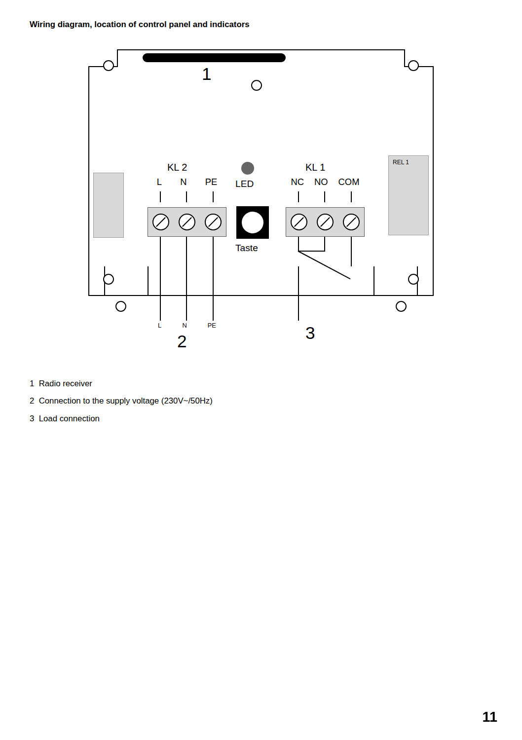Wiring diagram, location of control panel and indicators
1
REL 1
KL 2
KL 1
LNPE
NC NO COM
LED
Taste
LNPE
2
3
Radio receiver
Connection to the supply voltage (230V~/50Hz)
Load connection
11